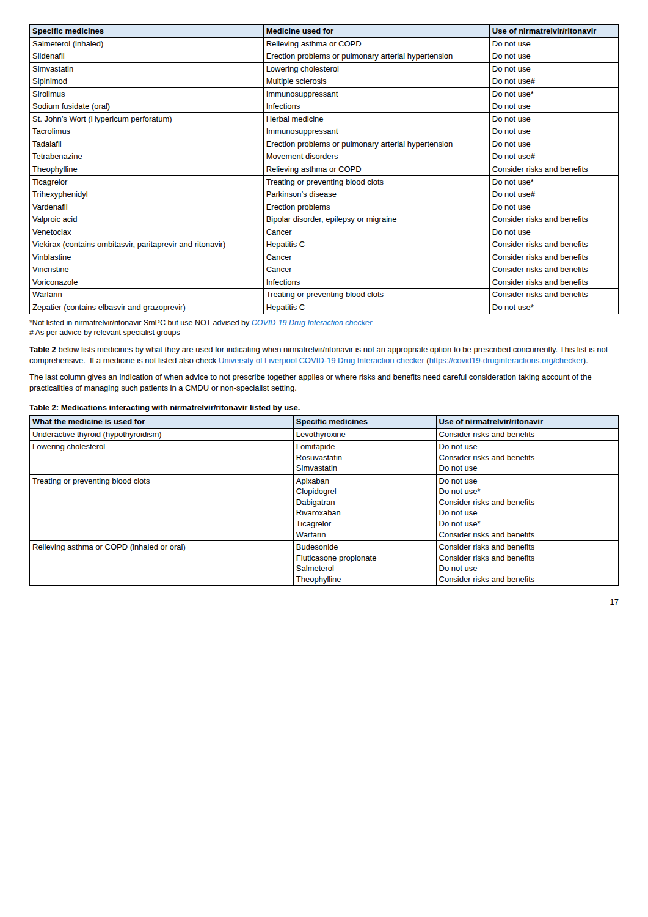| Specific medicines | Medicine used for | Use of nirmatrelvir/ritonavir |
| --- | --- | --- |
| Salmeterol (inhaled) | Relieving asthma or COPD | Do not use |
| Sildenafil | Erection problems or pulmonary arterial hypertension | Do not use |
| Simvastatin | Lowering cholesterol | Do not use |
| Sipinimod | Multiple sclerosis | Do not use# |
| Sirolimus | Immunosuppressant | Do not use* |
| Sodium fusidate (oral) | Infections | Do not use |
| St. John’s Wort (Hypericum perforatum) | Herbal medicine | Do not use |
| Tacrolimus | Immunosuppressant | Do not use |
| Tadalafil | Erection problems or pulmonary arterial hypertension | Do not use |
| Tetrabenazine | Movement disorders | Do not use# |
| Theophylline | Relieving asthma or COPD | Consider risks and benefits |
| Ticagrelor | Treating or preventing blood clots | Do not use* |
| Trihexyphenidyl | Parkinson’s disease | Do not use# |
| Vardenafil | Erection problems | Do not use |
| Valproic acid | Bipolar disorder, epilepsy or migraine | Consider risks and benefits |
| Venetoclax | Cancer | Do not use |
| Viekirax (contains ombitasvir, paritaprevir and ritonavir) | Hepatitis C | Consider risks and benefits |
| Vinblastine | Cancer | Consider risks and benefits |
| Vincristine | Cancer | Consider risks and benefits |
| Voriconazole | Infections | Consider risks and benefits |
| Warfarin | Treating or preventing blood clots | Consider risks and benefits |
| Zepatier (contains elbasvir and grazoprevir) | Hepatitis C | Do not use* |
*Not listed in nirmatrelvir/ritonavir SmPC but use NOT advised by COVID-19 Drug Interaction checker
# As per advice by relevant specialist groups
Table 2 below lists medicines by what they are used for indicating when nirmatrelvir/ritonavir is not an appropriate option to be prescribed concurrently. This list is not comprehensive. If a medicine is not listed also check University of Liverpool COVID-19 Drug Interaction checker (https://covid19-druginteractions.org/checker).
The last column gives an indication of when advice to not prescribe together applies or where risks and benefits need careful consideration taking account of the practicalities of managing such patients in a CMDU or non-specialist setting.
Table 2: Medications interacting with nirmatrelvir/ritonavir listed by use.
| What the medicine is used for | Specific medicines | Use of nirmatrelvir/ritonavir |
| --- | --- | --- |
| Underactive thyroid (hypothyroidism) | Levothyroxine | Consider risks and benefits |
| Lowering cholesterol | Lomitapide Rosuvastatin Simvastatin | Do not use Consider risks and benefits Do not use |
| Treating or preventing blood clots | Apixaban Clopidogrel Dabigatran Rivaroxaban Ticagrelor Warfarin | Do not use Do not use* Consider risks and benefits Do not use Do not use* Consider risks and benefits |
| Relieving asthma or COPD (inhaled or oral) | Budesonide Fluticasone propionate Salmeterol Theophylline | Consider risks and benefits Consider risks and benefits Do not use Consider risks and benefits |
17